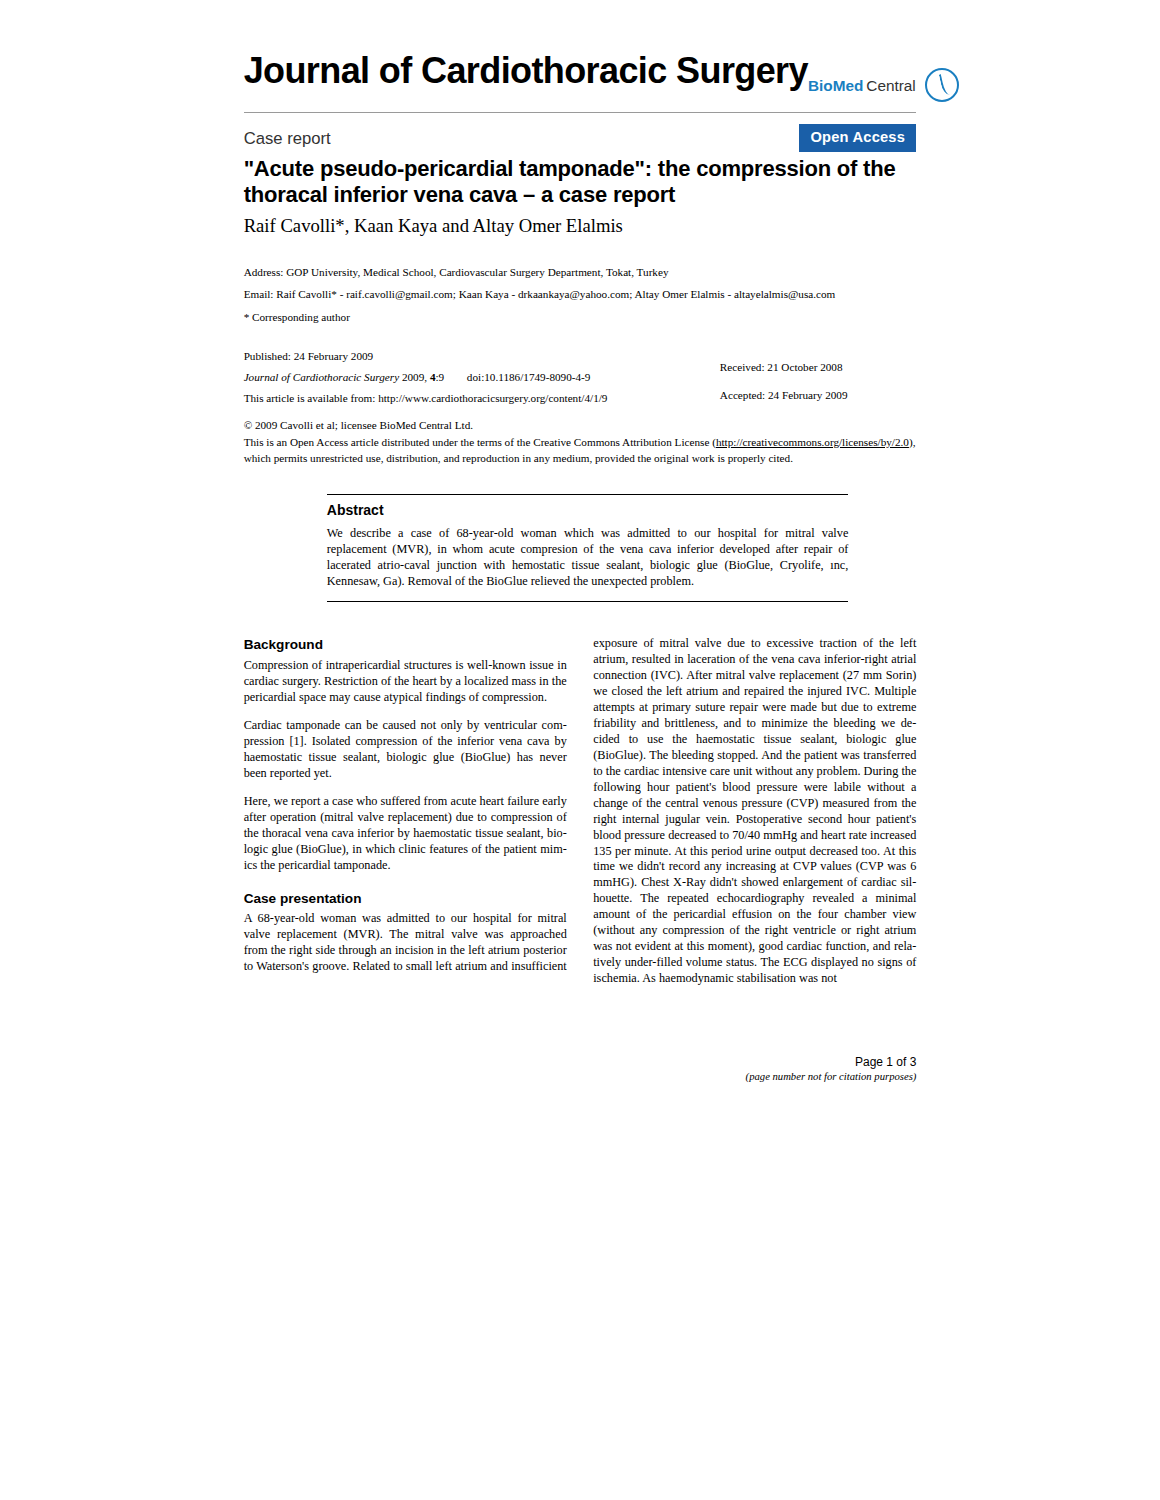Journal of Cardiothoracic Surgery
BioMed Central
Case report
Open Access
"Acute pseudo-pericardial tamponade": the compression of the thoracal inferior vena cava – a case report
Raif Cavolli*, Kaan Kaya and Altay Omer Elalmis
Address: GOP University, Medical School, Cardiovascular Surgery Department, Tokat, Turkey
Email: Raif Cavolli* - raif.cavolli@gmail.com; Kaan Kaya - drkaankaya@yahoo.com; Altay Omer Elalmis - altayelalmis@usa.com
* Corresponding author
Published: 24 February 2009
Journal of Cardiothoracic Surgery 2009, 4:9doi:10.1186/1749-8090-4-9
This article is available from: http://www.cardiothoracicsurgery.org/content/4/1/9
Received: 21 October 2008
Accepted: 24 February 2009
© 2009 Cavolli et al; licensee BioMed Central Ltd.
This is an Open Access article distributed under the terms of the Creative Commons Attribution License (http://creativecommons.org/licenses/by/2.0), which permits unrestricted use, distribution, and reproduction in any medium, provided the original work is properly cited.
Abstract
We describe a case of 68-year-old woman which was admitted to our hospital for mitral valve replacement (MVR), in whom acute compresion of the vena cava inferior developed after repair of lacerated atrio-caval junction with hemostatic tissue sealant, biologic glue (BioGlue, Cryolife, ınc, Kennesaw, Ga). Removal of the BioGlue relieved the unexpected problem.
Background
Compression of intrapericardial structures is well-known issue in cardiac surgery. Restriction of the heart by a localized mass in the pericardial space may cause atypical findings of compression.
Cardiac tamponade can be caused not only by ventricular compression [1]. Isolated compression of the inferior vena cava by haemostatic tissue sealant, biologic glue (BioGlue) has never been reported yet.
Here, we report a case who suffered from acute heart failure early after operation (mitral valve replacement) due to compression of the thoracal vena cava inferior by haemostatic tissue sealant, biologic glue (BioGlue), in which clinic features of the patient mimics the pericardial tamponade.
Case presentation
A 68-year-old woman was admitted to our hospital for mitral valve replacement (MVR). The mitral valve was approached from the right side through an incision in the left atrium posterior to Waterson's groove. Related to small left atrium and insufficient exposure of mitral valve due to excessive traction of the left atrium, resulted in laceration of the vena cava inferior-right atrial connection (IVC). After mitral valve replacement (27 mm Sorin) we closed the left atrium and repaired the injured IVC. Multiple attempts at primary suture repair were made but due to extreme friability and brittleness, and to minimize the bleeding we decided to use the haemostatic tissue sealant, biologic glue (BioGlue). The bleeding stopped. And the patient was transferred to the cardiac intensive care unit without any problem. During the following hour patient's blood pressure were labile without a change of the central venous pressure (CVP) measured from the right internal jugular vein. Postoperative second hour patient's blood pressure decreased to 70/40 mmHg and heart rate increased 135 per minute. At this period urine output decreased too. At this time we didn't record any increasing at CVP values (CVP was 6 mmHG). Chest X-Ray didn't showed enlargement of cardiac silhouette. The repeated echocardiography revealed a minimal amount of the pericardial effusion on the four chamber view (without any compression of the right ventricle or right atrium was not evident at this moment), good cardiac function, and relatively under-filled volume status. The ECG displayed no signs of ischemia. As haemodynamic stabilisation was not
Page 1 of 3
(page number not for citation purposes)